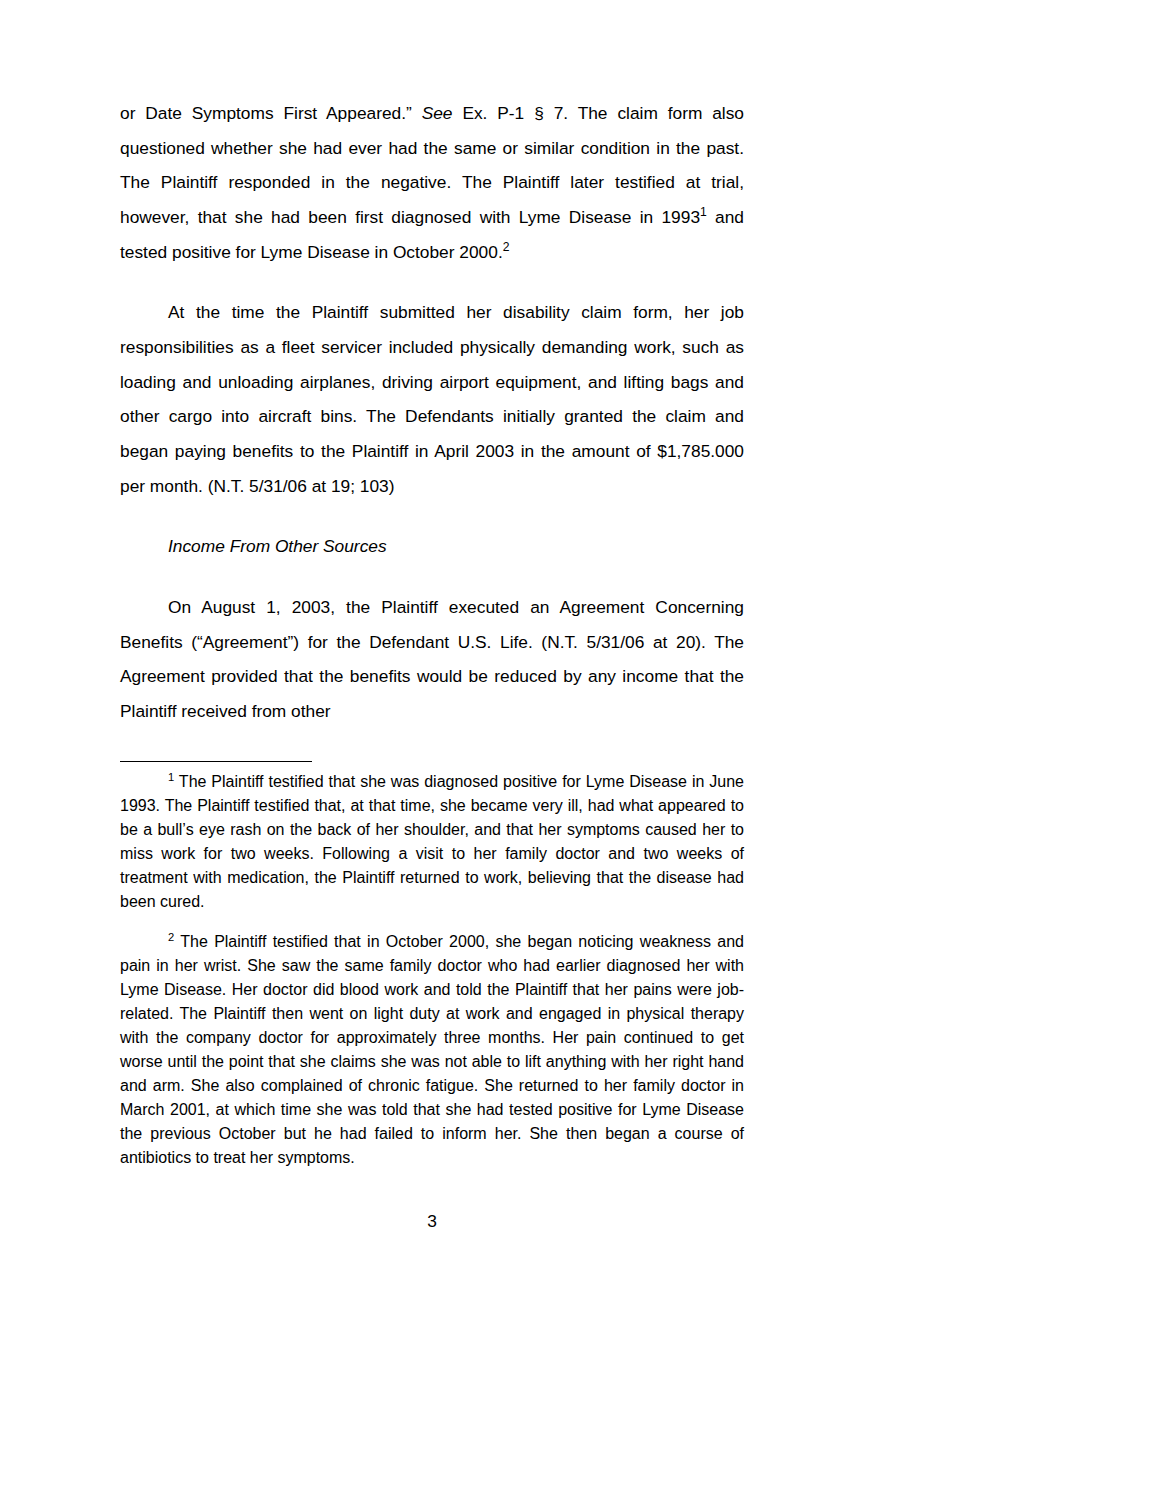or Date Symptoms First Appeared.” See Ex. P-1 § 7. The claim form also questioned whether she had ever had the same or similar condition in the past. The Plaintiff responded in the negative. The Plaintiff later testified at trial, however, that she had been first diagnosed with Lyme Disease in 19931 and tested positive for Lyme Disease in October 2000.2
At the time the Plaintiff submitted her disability claim form, her job responsibilities as a fleet servicer included physically demanding work, such as loading and unloading airplanes, driving airport equipment, and lifting bags and other cargo into aircraft bins. The Defendants initially granted the claim and began paying benefits to the Plaintiff in April 2003 in the amount of $1,785.000 per month. (N.T. 5/31/06 at 19; 103)
Income From Other Sources
On August 1, 2003, the Plaintiff executed an Agreement Concerning Benefits (“Agreement”) for the Defendant U.S. Life. (N.T. 5/31/06 at 20). The Agreement provided that the benefits would be reduced by any income that the Plaintiff received from other
1 The Plaintiff testified that she was diagnosed positive for Lyme Disease in June 1993. The Plaintiff testified that, at that time, she became very ill, had what appeared to be a bull’s eye rash on the back of her shoulder, and that her symptoms caused her to miss work for two weeks. Following a visit to her family doctor and two weeks of treatment with medication, the Plaintiff returned to work, believing that the disease had been cured.
2 The Plaintiff testified that in October 2000, she began noticing weakness and pain in her wrist. She saw the same family doctor who had earlier diagnosed her with Lyme Disease. Her doctor did blood work and told the Plaintiff that her pains were job-related. The Plaintiff then went on light duty at work and engaged in physical therapy with the company doctor for approximately three months. Her pain continued to get worse until the point that she claims she was not able to lift anything with her right hand and arm. She also complained of chronic fatigue. She returned to her family doctor in March 2001, at which time she was told that she had tested positive for Lyme Disease the previous October but he had failed to inform her. She then began a course of antibiotics to treat her symptoms.
3